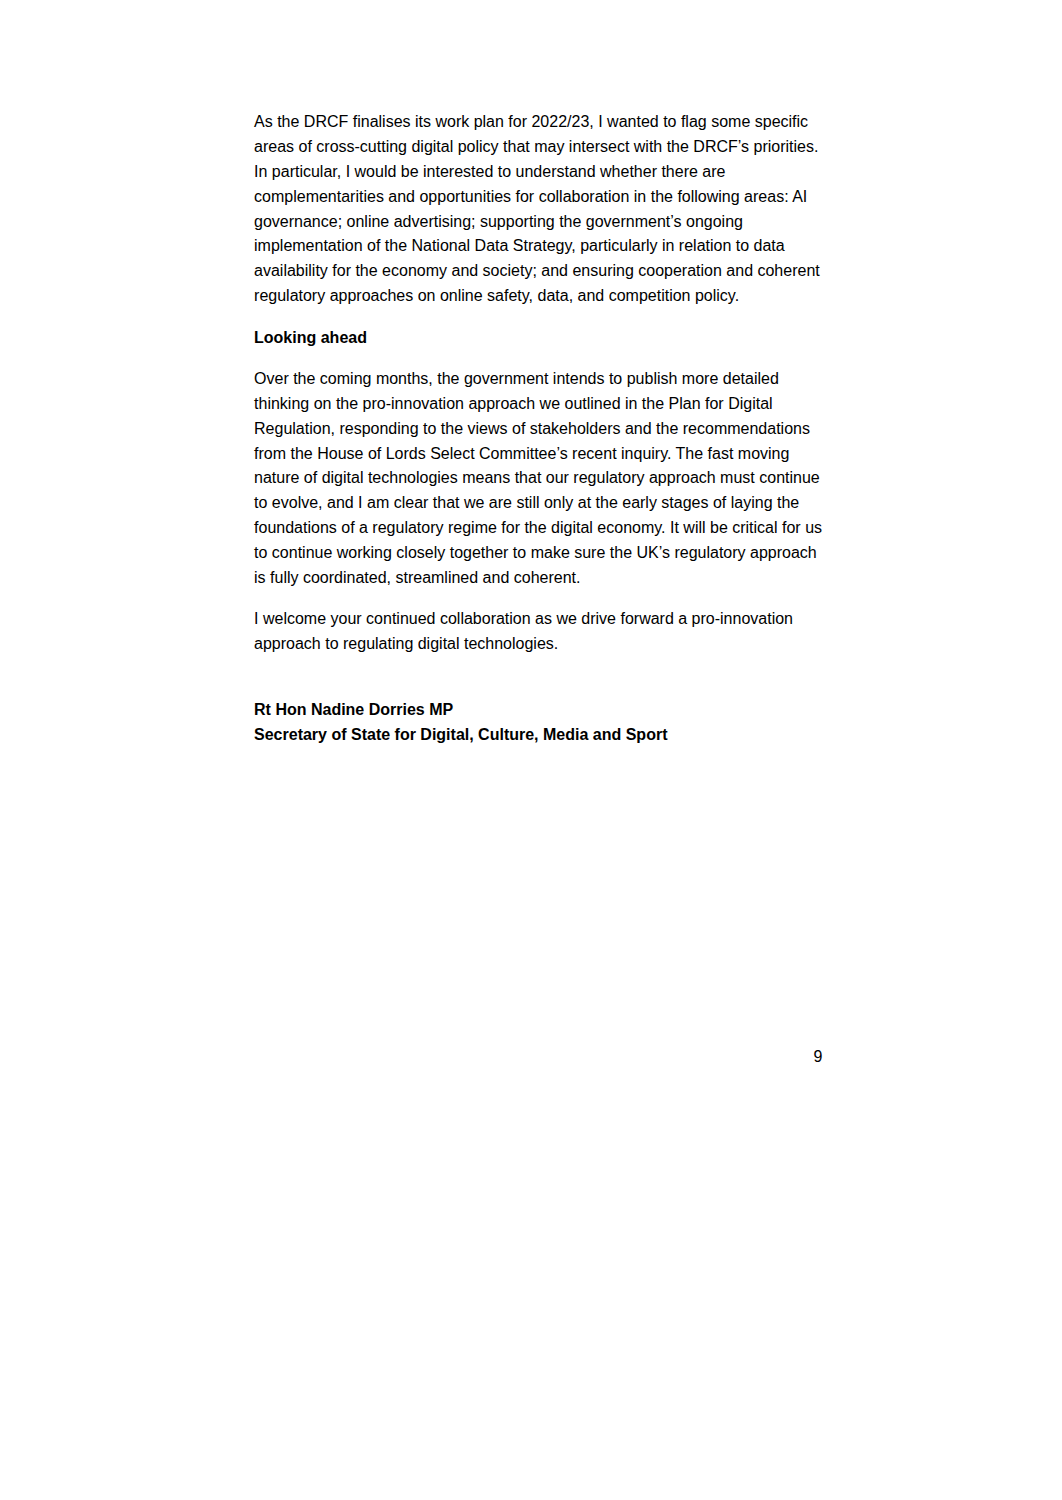As the DRCF finalises its work plan for 2022/23, I wanted to flag some specific areas of cross-cutting digital policy that may intersect with the DRCF’s priorities. In particular, I would be interested to understand whether there are complementarities and opportunities for collaboration in the following areas: AI governance; online advertising; supporting the government’s ongoing implementation of the National Data Strategy, particularly in relation to data availability for the economy and society; and ensuring cooperation and coherent regulatory approaches on online safety, data, and competition policy.
Looking ahead
Over the coming months, the government intends to publish more detailed thinking on the pro-innovation approach we outlined in the Plan for Digital Regulation, responding to the views of stakeholders and the recommendations from the House of Lords Select Committee’s recent inquiry. The fast moving nature of digital technologies means that our regulatory approach must continue to evolve, and I am clear that we are still only at the early stages of laying the foundations of a regulatory regime for the digital economy. It will be critical for us to continue working closely together to make sure the UK’s regulatory approach is fully coordinated, streamlined and coherent.
I welcome your continued collaboration as we drive forward a pro-innovation approach to regulating digital technologies.
Rt Hon Nadine Dorries MP
Secretary of State for Digital, Culture, Media and Sport
9